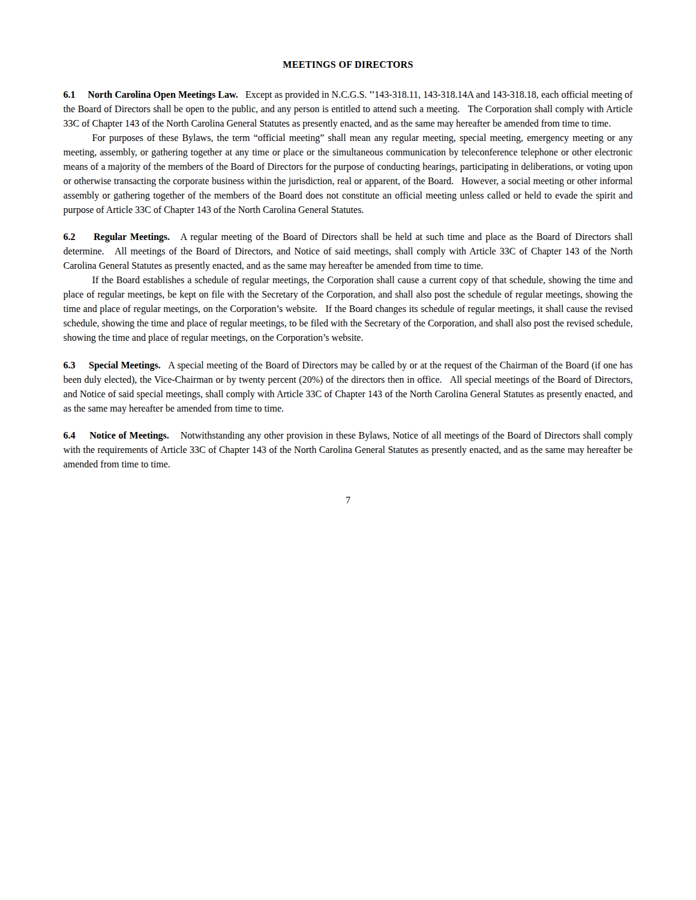MEETINGS OF DIRECTORS
6.1 North Carolina Open Meetings Law. Except as provided in N.C.G.S. ''143-318.11, 143-318.14A and 143-318.18, each official meeting of the Board of Directors shall be open to the public, and any person is entitled to attend such a meeting. The Corporation shall comply with Article 33C of Chapter 143 of the North Carolina General Statutes as presently enacted, and as the same may hereafter be amended from time to time.
For purposes of these Bylaws, the term “official meeting” shall mean any regular meeting, special meeting, emergency meeting or any meeting, assembly, or gathering together at any time or place or the simultaneous communication by teleconference telephone or other electronic means of a majority of the members of the Board of Directors for the purpose of conducting hearings, participating in deliberations, or voting upon or otherwise transacting the corporate business within the jurisdiction, real or apparent, of the Board. However, a social meeting or other informal assembly or gathering together of the members of the Board does not constitute an official meeting unless called or held to evade the spirit and purpose of Article 33C of Chapter 143 of the North Carolina General Statutes.
6.2 Regular Meetings. A regular meeting of the Board of Directors shall be held at such time and place as the Board of Directors shall determine. All meetings of the Board of Directors, and Notice of said meetings, shall comply with Article 33C of Chapter 143 of the North Carolina General Statutes as presently enacted, and as the same may hereafter be amended from time to time.
If the Board establishes a schedule of regular meetings, the Corporation shall cause a current copy of that schedule, showing the time and place of regular meetings, be kept on file with the Secretary of the Corporation, and shall also post the schedule of regular meetings, showing the time and place of regular meetings, on the Corporation’s website. If the Board changes its schedule of regular meetings, it shall cause the revised schedule, showing the time and place of regular meetings, to be filed with the Secretary of the Corporation, and shall also post the revised schedule, showing the time and place of regular meetings, on the Corporation’s website.
6.3 Special Meetings. A special meeting of the Board of Directors may be called by or at the request of the Chairman of the Board (if one has been duly elected), the Vice-Chairman or by twenty percent (20%) of the directors then in office. All special meetings of the Board of Directors, and Notice of said special meetings, shall comply with Article 33C of Chapter 143 of the North Carolina General Statutes as presently enacted, and as the same may hereafter be amended from time to time.
6.4 Notice of Meetings. Notwithstanding any other provision in these Bylaws, Notice of all meetings of the Board of Directors shall comply with the requirements of Article 33C of Chapter 143 of the North Carolina General Statutes as presently enacted, and as the same may hereafter be amended from time to time.
7